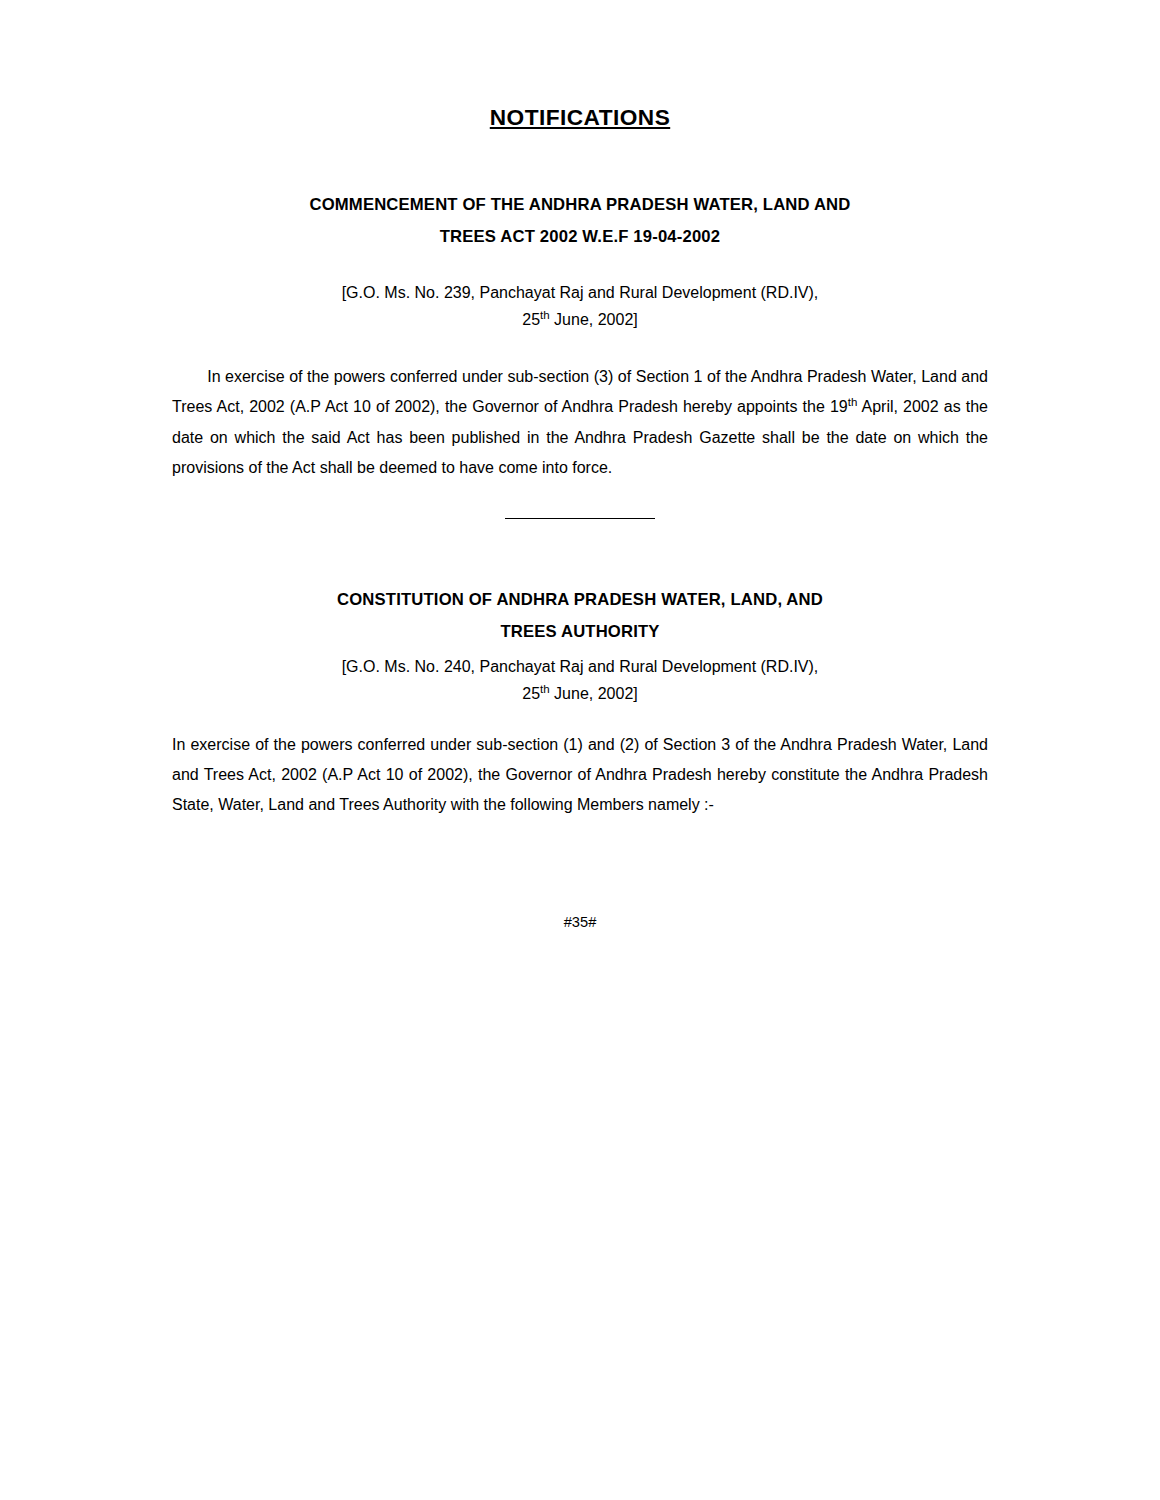NOTIFICATIONS
COMMENCEMENT OF THE ANDHRA PRADESH WATER, LAND AND
TREES ACT 2002 W.E.F 19-04-2002
[G.O. Ms. No. 239, Panchayat Raj and Rural Development (RD.IV),
25th June, 2002]
In exercise of the powers conferred under sub-section (3) of Section 1 of the Andhra Pradesh Water, Land and Trees Act, 2002 (A.P Act 10 of 2002), the Governor of Andhra Pradesh hereby appoints the 19th April, 2002 as the date on which the said Act has been published in the Andhra Pradesh Gazette shall be the date on which the provisions of the Act shall be deemed to have come into force.
CONSTITUTION OF ANDHRA PRADESH WATER, LAND, AND
TREES AUTHORITY
[G.O. Ms. No. 240, Panchayat Raj and Rural Development (RD.IV),
25th June, 2002]
In exercise of the powers conferred under sub-section (1) and (2) of Section 3 of the Andhra Pradesh Water, Land and Trees Act, 2002 (A.P Act 10 of 2002), the Governor of Andhra Pradesh hereby constitute the Andhra Pradesh State, Water, Land and Trees Authority with the following Members namely :-
#35#